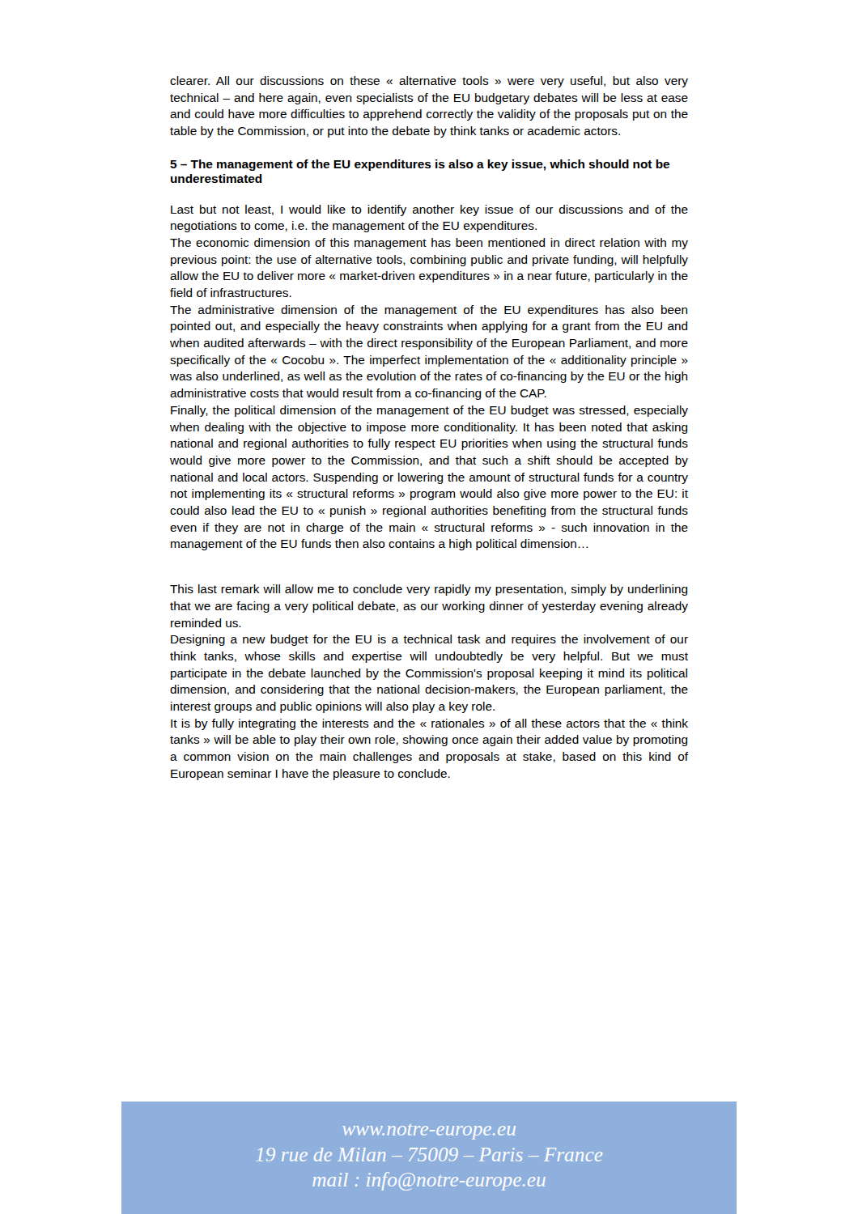clearer. All our discussions on these « alternative tools » were very useful, but also very technical – and here again, even specialists of the EU budgetary debates will be less at ease and could have more difficulties to apprehend correctly the validity of the proposals put on the table by the Commission, or put into the debate by think tanks or academic actors.
5 – The management of the EU expenditures is also a key issue, which should not be underestimated
Last but not least, I would like to identify another key issue of our discussions and of the negotiations to come, i.e. the management of the EU expenditures.
The economic dimension of this management has been mentioned in direct relation with my previous point: the use of alternative tools, combining public and private funding, will helpfully allow the EU to deliver more « market-driven expenditures » in a near future, particularly in the field of infrastructures.
The administrative dimension of the management of the EU expenditures has also been pointed out, and especially the heavy constraints when applying for a grant from the EU and when audited afterwards – with the direct responsibility of the European Parliament, and more specifically of the « Cocobu ». The imperfect implementation of the « additionality principle » was also underlined, as well as the evolution of the rates of co-financing by the EU or the high administrative costs that would result from a co-financing of the CAP.
Finally, the political dimension of the management of the EU budget was stressed, especially when dealing with the objective to impose more conditionality. It has been noted that asking national and regional authorities to fully respect EU priorities when using the structural funds would give more power to the Commission, and that such a shift should be accepted by national and local actors. Suspending or lowering the amount of structural funds for a country not implementing its « structural reforms » program would also give more power to the EU: it could also lead the EU to « punish » regional authorities benefiting from the structural funds even if they are not in charge of the main « structural reforms » - such innovation in the management of the EU funds then also contains a high political dimension…
This last remark will allow me to conclude very rapidly my presentation, simply by underlining that we are facing a very political debate, as our working dinner of yesterday evening already reminded us.
Designing a new budget for the EU is a technical task and requires the involvement of our think tanks, whose skills and expertise will undoubtedly be very helpful. But we must participate in the debate launched by the Commission's proposal keeping it mind its political dimension, and considering that the national decision-makers, the European parliament, the interest groups and public opinions will also play a key role.
It is by fully integrating the interests and the « rationales » of all these actors that the « think tanks » will be able to play their own role, showing once again their added value by promoting a common vision on the main challenges and proposals at stake, based on this kind of European seminar I have the pleasure to conclude.
www.notre-europe.eu
19 rue de Milan – 75009 – Paris – France
mail : info@notre-europe.eu